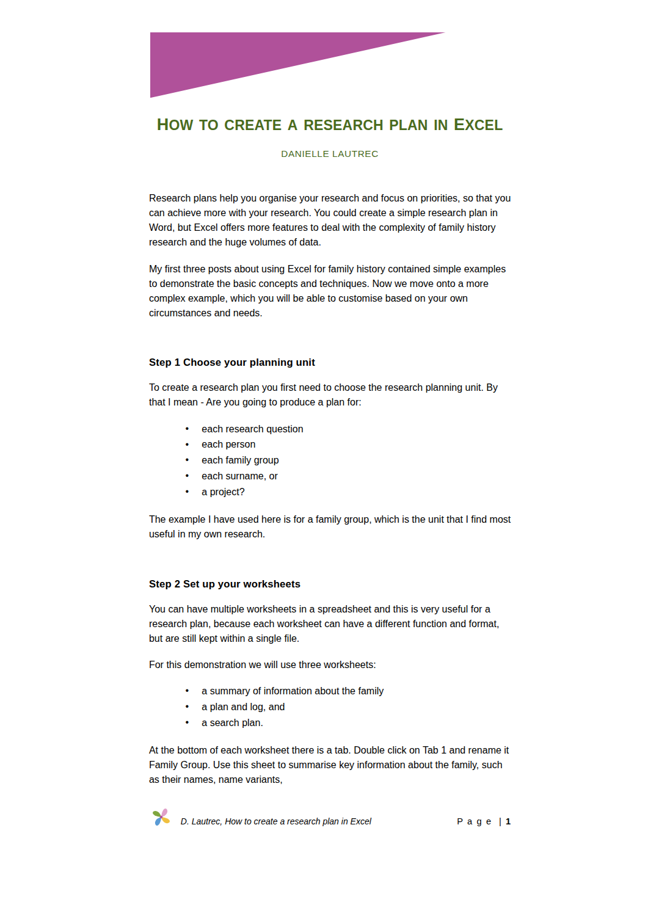How to create a research plan in Excel
DANIELLE LAUTREC
Research plans help you organise your research and focus on priorities, so that you can achieve more with your research. You could create a simple research plan in Word, but Excel offers more features to deal with the complexity of family history research and the huge volumes of data.
My first three posts about using Excel for family history contained simple examples to demonstrate the basic concepts and techniques. Now we move onto a more complex example, which you will be able to customise based on your own circumstances and needs.
Step 1 Choose your planning unit
To create a research plan you first need to choose the research planning unit. By that I mean - Are you going to produce a plan for:
each research question
each person
each family group
each surname, or
a project?
The example I have used here is for a family group, which is the unit that I find most useful in my own research.
Step 2 Set up your worksheets
You can have multiple worksheets in a spreadsheet and this is very useful for a research plan, because each worksheet can have a different function and format, but are still kept within a single file.
For this demonstration we will use three worksheets:
a summary of information about the family
a plan and log, and
a search plan.
At the bottom of each worksheet there is a tab. Double click on Tab 1 and rename it Family Group. Use this sheet to summarise key information about the family, such as their names, name variants,
D. Lautrec, How to create a research plan in Excel
P a g e | 1